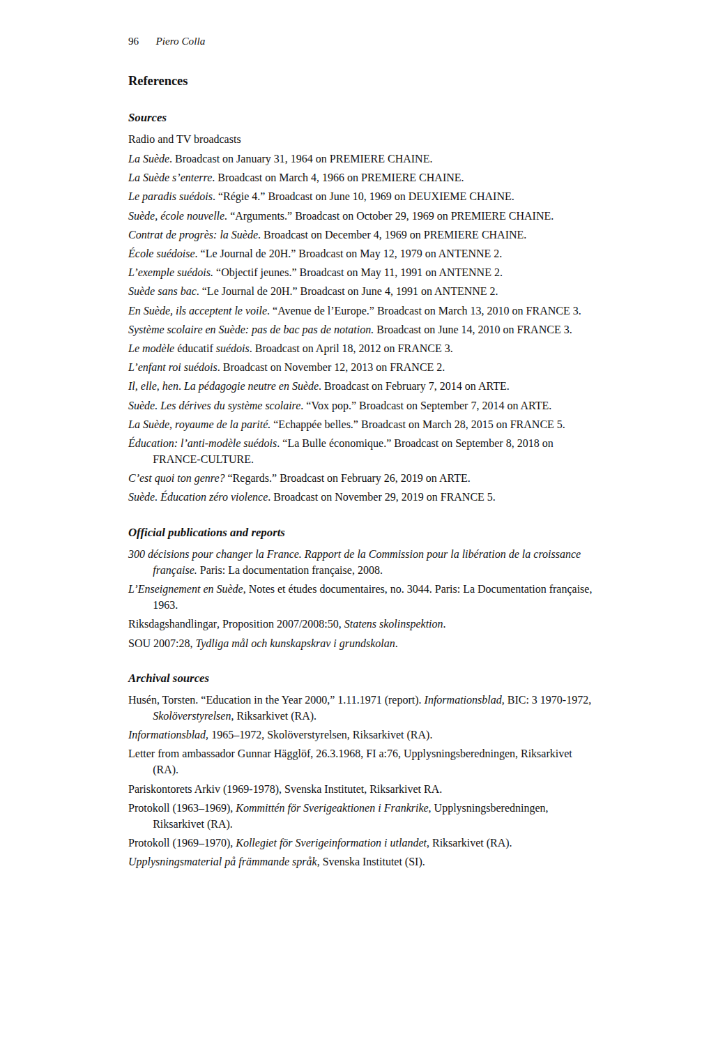96 Piero Colla
References
Sources
Radio and TV broadcasts
La Suède. Broadcast on January 31, 1964 on PREMIERE CHAINE.
La Suède s’enterre. Broadcast on March 4, 1966 on PREMIERE CHAINE.
Le paradis suédois. “Régie 4.” Broadcast on June 10, 1969 on DEUXIEME CHAINE.
Suède, école nouvelle. “Arguments.” Broadcast on October 29, 1969 on PREMIERE CHAINE.
Contrat de progrès: la Suède. Broadcast on December 4, 1969 on PREMIERE CHAINE.
École suédoise. “Le Journal de 20H.” Broadcast on May 12, 1979 on ANTENNE 2.
L’exemple suédois. “Objectif jeunes.” Broadcast on May 11, 1991 on ANTENNE 2.
Suède sans bac. “Le Journal de 20H.” Broadcast on June 4, 1991 on ANTENNE 2.
En Suède, ils acceptent le voile. “Avenue de l’Europe.” Broadcast on March 13, 2010 on FRANCE 3.
Système scolaire en Suède: pas de bac pas de notation. Broadcast on June 14, 2010 on FRANCE 3.
Le modèle éducatif suédois. Broadcast on April 18, 2012 on FRANCE 3.
L’enfant roi suédois. Broadcast on November 12, 2013 on FRANCE 2.
Il, elle, hen. La pédagogie neutre en Suède. Broadcast on February 7, 2014 on ARTE.
Suède. Les dérives du système scolaire. “Vox pop.” Broadcast on September 7, 2014 on ARTE.
La Suède, royaume de la parité. “Echappée belles.” Broadcast on March 28, 2015 on FRANCE 5.
Éducation: l’anti-modèle suédois. “La Bulle économique.” Broadcast on September 8, 2018 on FRANCE-CULTURE.
C’est quoi ton genre? “Regards.” Broadcast on February 26, 2019 on ARTE.
Suède. Éducation zéro violence. Broadcast on November 29, 2019 on FRANCE 5.
Official publications and reports
300 décisions pour changer la France. Rapport de la Commission pour la libération de la croissance française. Paris: La documentation française, 2008.
L’Enseignement en Suède, Notes et études documentaires, no. 3044. Paris: La Documentation française, 1963.
Riksdagshandlingar, Proposition 2007/2008:50, Statens skolinspektion.
SOU 2007:28, Tydliga mål och kunskapskrav i grundskolan.
Archival sources
Husén, Torsten. “Education in the Year 2000,” 1.11.1971 (report). Informationsblad, BIC: 3 1970-1972, Skolöverstyrelsen, Riksarkivet (RA).
Informationsblad, 1965–1972, Skolöverstyrelsen, Riksarkivet (RA).
Letter from ambassador Gunnar Hägglöf, 26.3.1968, FI a:76, Upplysningsberedningen, Riksarkivet (RA).
Pariskontorets Arkiv (1969-1978), Svenska Institutet, Riksarkivet RA.
Protokoll (1963–1969), Kommittén för Sverigeaktionen i Frankrike, Upplysningsberedningen, Riksarkivet (RA).
Protokoll (1969–1970), Kollegiet för Sverigeinformation i utlandet, Riksarkivet (RA).
Upplysningsmaterial på främmande språk, Svenska Institutet (SI).